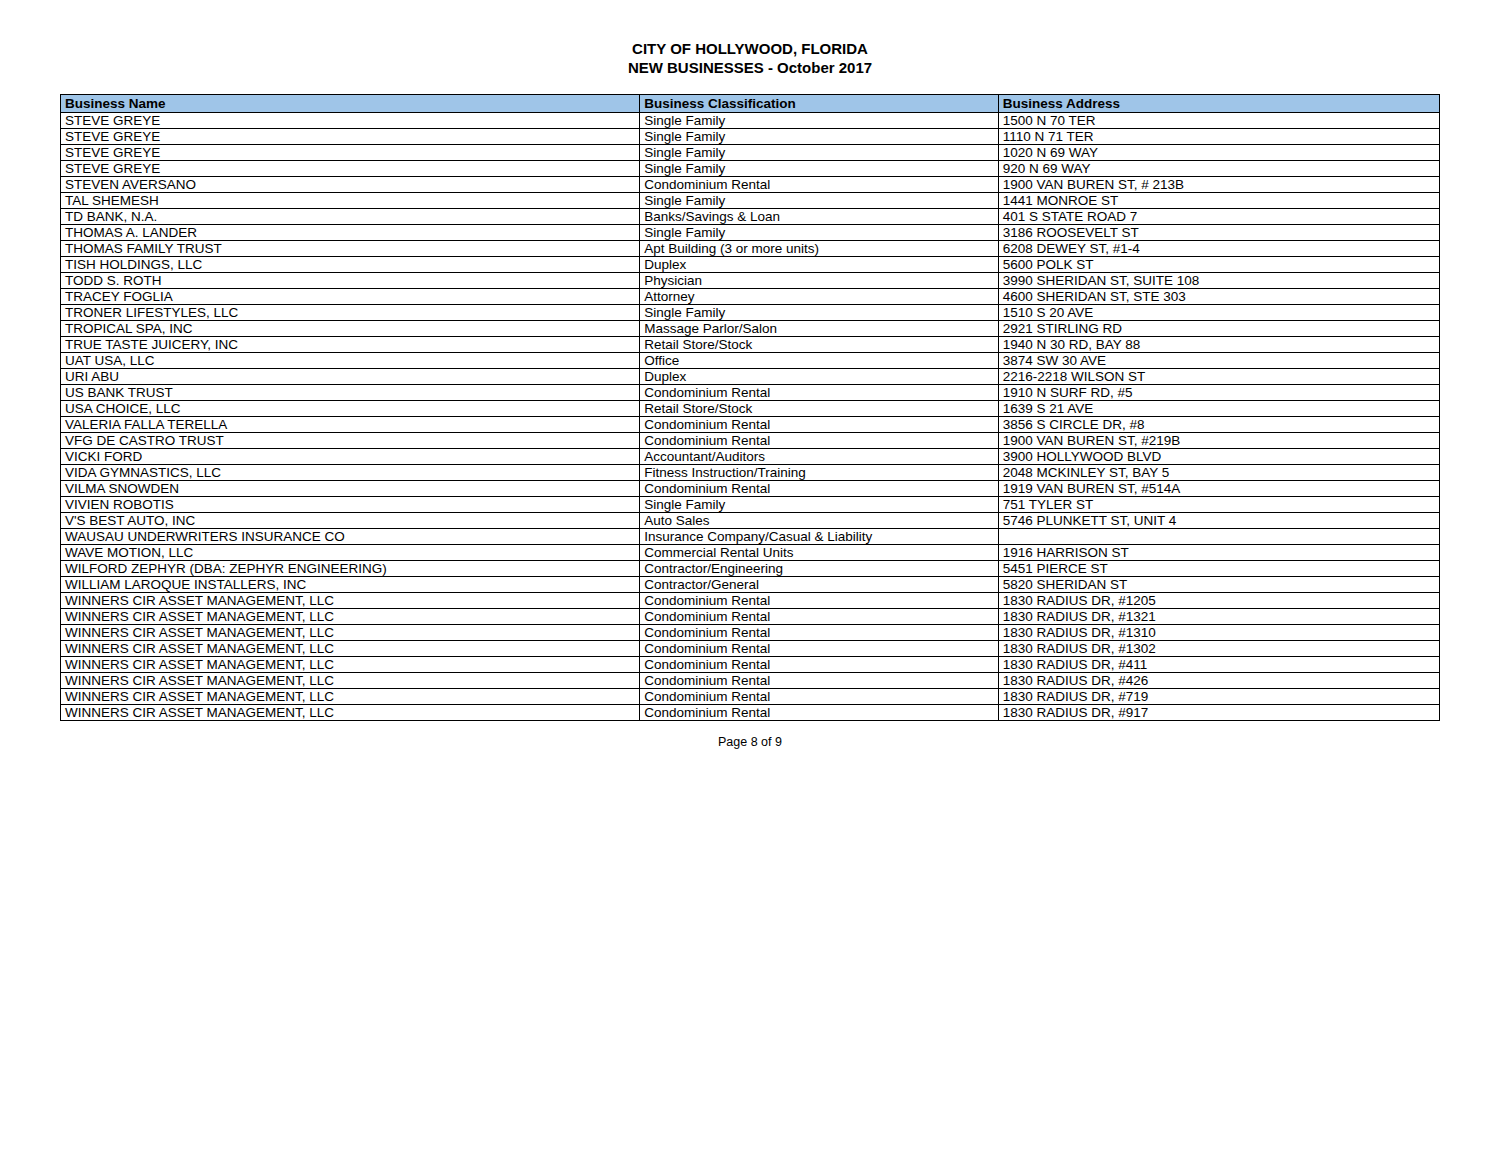CITY OF HOLLYWOOD, FLORIDA
NEW BUSINESSES - October 2017
| Business Name | Business Classification | Business Address |
| --- | --- | --- |
| STEVE GREYE | Single Family | 1500 N 70 TER |
| STEVE GREYE | Single Family | 1110 N 71 TER |
| STEVE GREYE | Single Family | 1020 N 69 WAY |
| STEVE GREYE | Single Family | 920 N 69 WAY |
| STEVEN AVERSANO | Condominium Rental | 1900 VAN BUREN ST, # 213B |
| TAL SHEMESH | Single Family | 1441 MONROE ST |
| TD BANK, N.A. | Banks/Savings & Loan | 401 S STATE ROAD 7 |
| THOMAS A. LANDER | Single Family | 3186 ROOSEVELT ST |
| THOMAS FAMILY TRUST | Apt Building (3 or more units) | 6208 DEWEY ST, #1-4 |
| TISH HOLDINGS, LLC | Duplex | 5600 POLK ST |
| TODD S. ROTH | Physician | 3990 SHERIDAN ST, SUITE 108 |
| TRACEY FOGLIA | Attorney | 4600 SHERIDAN ST, STE 303 |
| TRONER LIFESTYLES, LLC | Single Family | 1510 S 20 AVE |
| TROPICAL SPA, INC | Massage Parlor/Salon | 2921 STIRLING RD |
| TRUE TASTE JUICERY, INC | Retail Store/Stock | 1940 N 30 RD, BAY 88 |
| UAT USA, LLC | Office | 3874 SW 30 AVE |
| URI ABU | Duplex | 2216-2218 WILSON ST |
| US BANK TRUST | Condominium Rental | 1910 N SURF RD, #5 |
| USA CHOICE, LLC | Retail Store/Stock | 1639 S 21 AVE |
| VALERIA FALLA TERELLA | Condominium Rental | 3856 S CIRCLE DR, #8 |
| VFG DE CASTRO TRUST | Condominium Rental | 1900 VAN BUREN ST, #219B |
| VICKI FORD | Accountant/Auditors | 3900 HOLLYWOOD BLVD |
| VIDA GYMNASTICS, LLC | Fitness Instruction/Training | 2048 MCKINLEY ST, BAY 5 |
| VILMA SNOWDEN | Condominium Rental | 1919 VAN BUREN ST, #514A |
| VIVIEN ROBOTIS | Single Family | 751 TYLER ST |
| V'S BEST AUTO, INC | Auto Sales | 5746 PLUNKETT ST, UNIT 4 |
| WAUSAU UNDERWRITERS INSURANCE CO | Insurance Company/Casual & Liability | |
| WAVE MOTION, LLC | Commercial Rental Units | 1916 HARRISON ST |
| WILFORD ZEPHYR (DBA: ZEPHYR ENGINEERING) | Contractor/Engineering | 5451 PIERCE ST |
| WILLIAM LAROQUE INSTALLERS, INC | Contractor/General | 5820 SHERIDAN ST |
| WINNERS CIR ASSET MANAGEMENT, LLC | Condominium Rental | 1830 RADIUS DR, #1205 |
| WINNERS CIR ASSET MANAGEMENT, LLC | Condominium Rental | 1830 RADIUS DR, #1321 |
| WINNERS CIR ASSET MANAGEMENT, LLC | Condominium Rental | 1830 RADIUS DR, #1310 |
| WINNERS CIR ASSET MANAGEMENT, LLC | Condominium Rental | 1830 RADIUS DR, #1302 |
| WINNERS CIR ASSET MANAGEMENT, LLC | Condominium Rental | 1830 RADIUS DR, #411 |
| WINNERS CIR ASSET MANAGEMENT, LLC | Condominium Rental | 1830 RADIUS DR, #426 |
| WINNERS CIR ASSET MANAGEMENT, LLC | Condominium Rental | 1830 RADIUS DR, #719 |
| WINNERS CIR ASSET MANAGEMENT, LLC | Condominium Rental | 1830 RADIUS DR, #917 |
Page 8 of 9